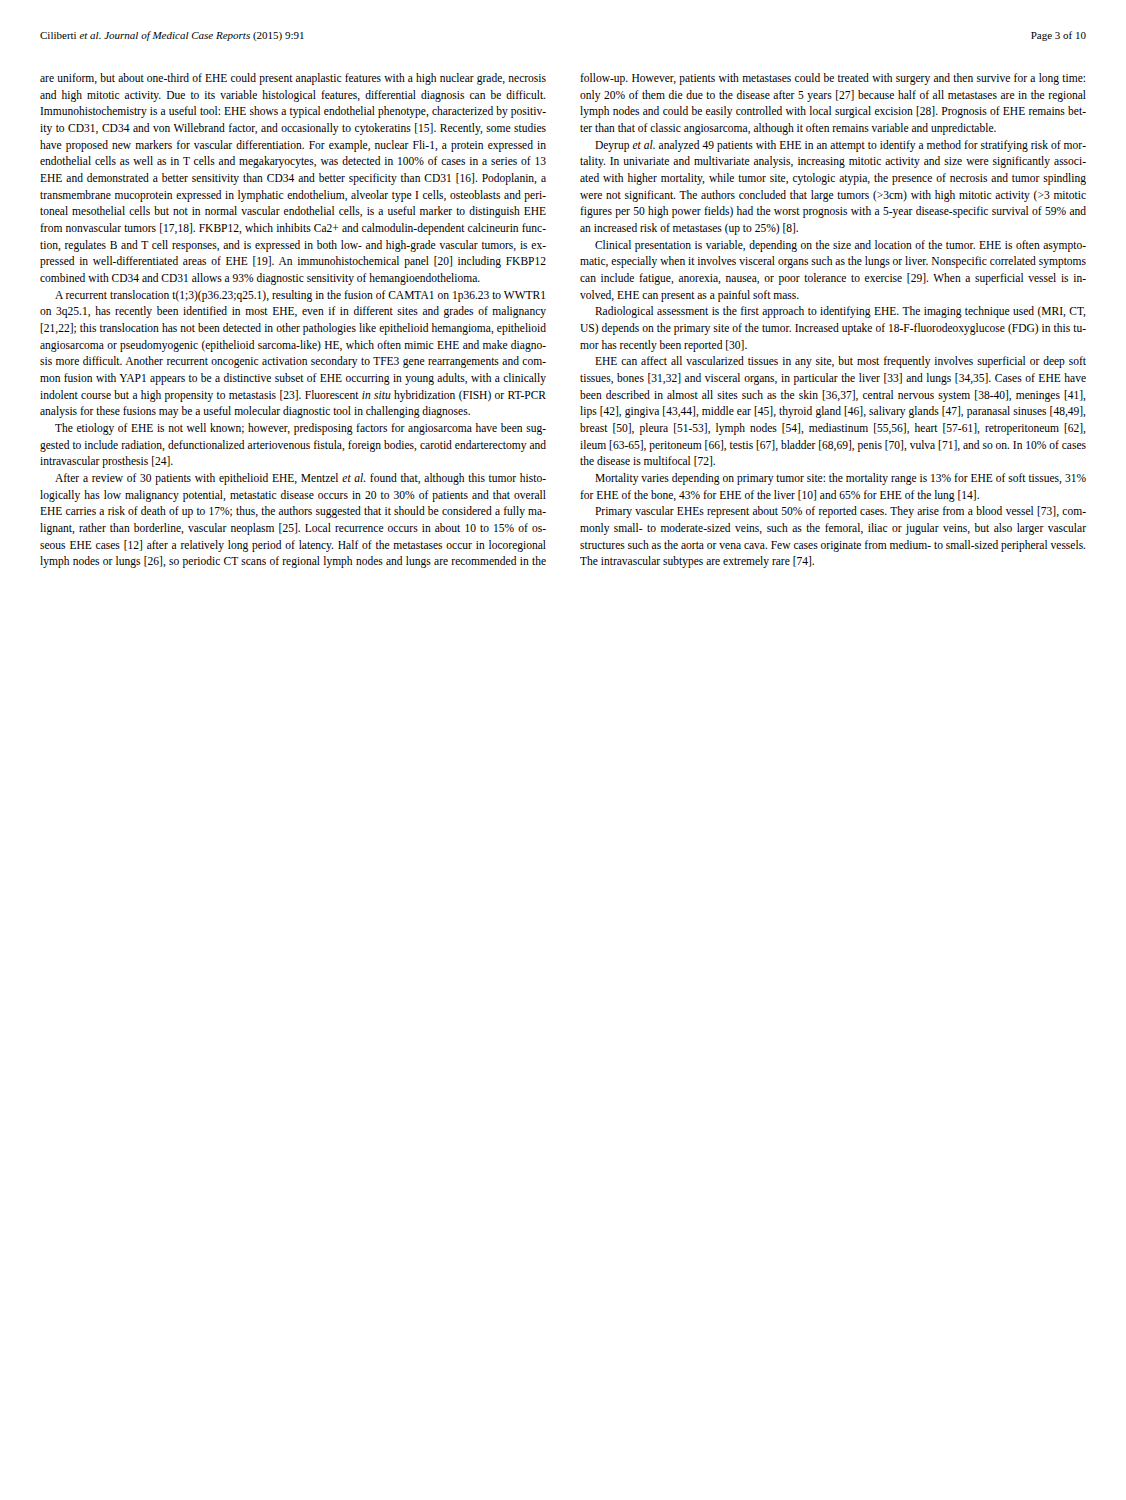Ciliberti et al. Journal of Medical Case Reports (2015) 9:91
Page 3 of 10
are uniform, but about one-third of EHE could present anaplastic features with a high nuclear grade, necrosis and high mitotic activity. Due to its variable histological features, differential diagnosis can be difficult. Immunohistochemistry is a useful tool: EHE shows a typical endothelial phenotype, characterized by positivity to CD31, CD34 and von Willebrand factor, and occasionally to cytokeratins [15]. Recently, some studies have proposed new markers for vascular differentiation. For example, nuclear Fli-1, a protein expressed in endothelial cells as well as in T cells and megakaryocytes, was detected in 100% of cases in a series of 13 EHE and demonstrated a better sensitivity than CD34 and better specificity than CD31 [16]. Podoplanin, a transmembrane mucoprotein expressed in lymphatic endothelium, alveolar type I cells, osteoblasts and peritoneal mesothelial cells but not in normal vascular endothelial cells, is a useful marker to distinguish EHE from nonvascular tumors [17,18]. FKBP12, which inhibits Ca2+ and calmodulin-dependent calcineurin function, regulates B and T cell responses, and is expressed in both low- and high-grade vascular tumors, is expressed in well-differentiated areas of EHE [19]. An immunohistochemical panel [20] including FKBP12 combined with CD34 and CD31 allows a 93% diagnostic sensitivity of hemangioendothelioma.
A recurrent translocation t(1;3)(p36.23;q25.1), resulting in the fusion of CAMTA1 on 1p36.23 to WWTR1 on 3q25.1, has recently been identified in most EHE, even if in different sites and grades of malignancy [21,22]; this translocation has not been detected in other pathologies like epithelioid hemangioma, epithelioid angiosarcoma or pseudomyogenic (epithelioid sarcoma-like) HE, which often mimic EHE and make diagnosis more difficult. Another recurrent oncogenic activation secondary to TFE3 gene rearrangements and common fusion with YAP1 appears to be a distinctive subset of EHE occurring in young adults, with a clinically indolent course but a high propensity to metastasis [23]. Fluorescent in situ hybridization (FISH) or RT-PCR analysis for these fusions may be a useful molecular diagnostic tool in challenging diagnoses.
The etiology of EHE is not well known; however, predisposing factors for angiosarcoma have been suggested to include radiation, defunctionalized arteriovenous fistula, foreign bodies, carotid endarterectomy and intravascular prosthesis [24].
After a review of 30 patients with epithelioid EHE, Mentzel et al. found that, although this tumor histologically has low malignancy potential, metastatic disease occurs in 20 to 30% of patients and that overall EHE carries a risk of death of up to 17%; thus, the authors suggested that it should be considered a fully malignant, rather than borderline, vascular neoplasm [25]. Local recurrence occurs in about 10 to 15% of osseous EHE cases [12] after a relatively long period of latency. Half of the metastases occur in locoregional lymph nodes or lungs [26], so periodic CT scans of regional lymph nodes and lungs are recommended in the follow-up. However, patients with metastases could be treated with surgery and then survive for a long time: only 20% of them die due to the disease after 5 years [27] because half of all metastases are in the regional lymph nodes and could be easily controlled with local surgical excision [28]. Prognosis of EHE remains better than that of classic angiosarcoma, although it often remains variable and unpredictable.
Deyrup et al. analyzed 49 patients with EHE in an attempt to identify a method for stratifying risk of mortality. In univariate and multivariate analysis, increasing mitotic activity and size were significantly associated with higher mortality, while tumor site, cytologic atypia, the presence of necrosis and tumor spindling were not significant. The authors concluded that large tumors (>3cm) with high mitotic activity (>3 mitotic figures per 50 high power fields) had the worst prognosis with a 5-year disease-specific survival of 59% and an increased risk of metastases (up to 25%) [8].
Clinical presentation is variable, depending on the size and location of the tumor. EHE is often asymptomatic, especially when it involves visceral organs such as the lungs or liver. Nonspecific correlated symptoms can include fatigue, anorexia, nausea, or poor tolerance to exercise [29]. When a superficial vessel is involved, EHE can present as a painful soft mass.
Radiological assessment is the first approach to identifying EHE. The imaging technique used (MRI, CT, US) depends on the primary site of the tumor. Increased uptake of 18-F-fluorodeoxyglucose (FDG) in this tumor has recently been reported [30].
EHE can affect all vascularized tissues in any site, but most frequently involves superficial or deep soft tissues, bones [31,32] and visceral organs, in particular the liver [33] and lungs [34,35]. Cases of EHE have been described in almost all sites such as the skin [36,37], central nervous system [38-40], meninges [41], lips [42], gingiva [43,44], middle ear [45], thyroid gland [46], salivary glands [47], paranasal sinuses [48,49], breast [50], pleura [51-53], lymph nodes [54], mediastinum [55,56], heart [57-61], retroperitoneum [62], ileum [63-65], peritoneum [66], testis [67], bladder [68,69], penis [70], vulva [71], and so on. In 10% of cases the disease is multifocal [72].
Mortality varies depending on primary tumor site: the mortality range is 13% for EHE of soft tissues, 31% for EHE of the bone, 43% for EHE of the liver [10] and 65% for EHE of the lung [14].
Primary vascular EHEs represent about 50% of reported cases. They arise from a blood vessel [73], commonly small- to moderate-sized veins, such as the femoral, iliac or jugular veins, but also larger vascular structures such as the aorta or vena cava. Few cases originate from medium- to small-sized peripheral vessels. The intravascular subtypes are extremely rare [74].